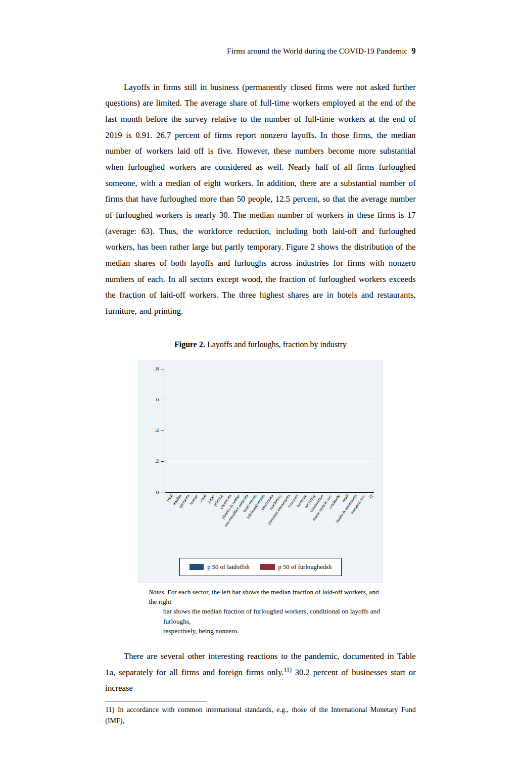Firms around the World during the COVID-19 Pandemic9
Layoffs in firms still in business (permanently closed firms were not asked further questions) are limited. The average share of full-time workers employed at the end of the last month before the survey relative to the number of full-time workers at the end of 2019 is 0.91. 26.7 percent of firms report nonzero layoffs. In those firms, the median number of workers laid off is five. However, these numbers become more substantial when furloughed workers are considered as well. Nearly half of all firms furloughed someone, with a median of eight workers. In addition, there are a substantial number of firms that have furloughed more than 50 people, 12.5 percent, so that the average number of furloughed workers is nearly 30. The median number of workers in these firms is 17 (average: 63). Thus, the workforce reduction, including both laid-off and furloughed workers, has been rather large but partly temporary. Figure 2 shows the distribution of the median shares of both layoffs and furloughs across industries for firms with nonzero numbers of each. In all sectors except wood, the fraction of furloughed workers exceeds the fraction of laid-off workers. The three highest shares are in hotels and restaurants, furniture, and printing.
Figure 2. Layoffs and furloughs, fraction by industry
.8
.6
.4
.2
0
food
textiles
garments
leather
wood
paper
printing
chemicals
plastics & rubber
non-metallich minerals
basic metals
fabricated metals
electronics
machinery
precision instruments
transport
furniture
recycling
construction
motor vehicle serv
wholesale
retail
hotels & restaurants
transport serv
IT
p 50 of laidoffsh
p 50 of furloughedsh
Notes. For each sector, the left bar shows the median fraction of laid-off workers, and the right bar shows the median fraction of furloughed workers, conditional on layoffs and furloughs, respectively, being nonzero.
There are several other interesting reactions to the pandemic, documented in Table 1a, separately for all firms and foreign firms only.11) 30.2 percent of businesses start or increase
11) In accordance with common international standards, e.g., those of the International Monetary Fund (IMF),